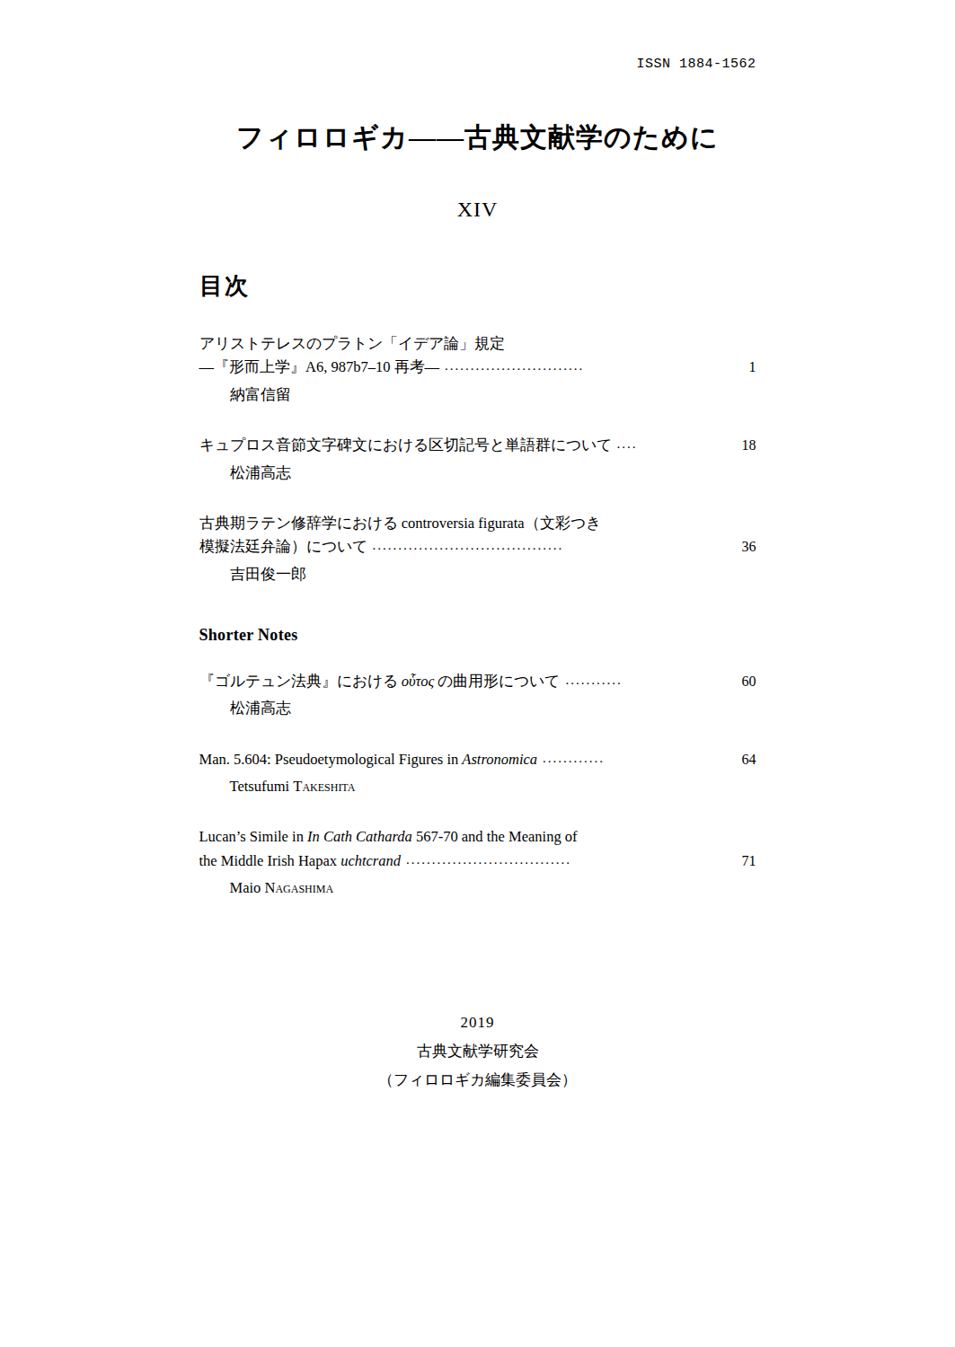ISSN 1884-1562
フィロロギカ——古典文献学のために
XIV
目次
アリストテレスのプラトン「イデア論」規定
—『形而上学』A6, 987b7–10 再考— ........................... 1
納富信留
キュプロス音節文字碑文における区切記号と単語群について .... 18
松浦高志
古典期ラテン修辞学における controversia figurata（文彩つき
模擬法廷弁論）について ..................................... 36
吉田俊一郎
Shorter Notes
『ゴルテュン法典』における οὗτος の曲用形について ........... 60
松浦高志
Man. 5.604: Pseudoetymological Figures in Astronomica ............ 64
Tetsufumi Takeshita
Lucan’s Simile in In Cath Catharda 567-70 and the Meaning of
the Middle Irish Hapax uchtcrand ................................ 71
Maio Nagashima
2019
古典文献学研究会
（フィロロギカ編集委員会）